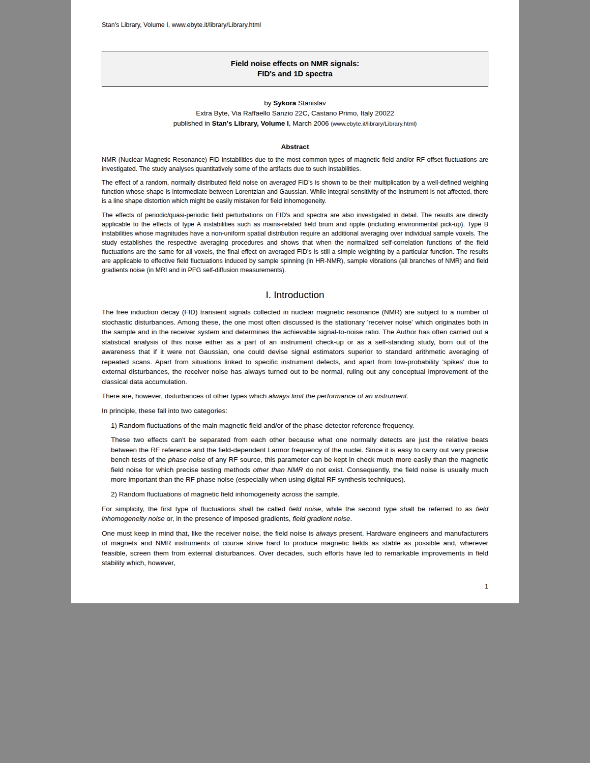Stan's Library, Volume I, www.ebyte.it/library/Library.html
Field noise effects on NMR signals:
FID's and 1D spectra
by Sykora Stanislav
Extra Byte, Via Raffaello Sanzio 22C, Castano Primo, Italy 20022
published in Stan's Library, Volume I, March 2006 (www.ebyte.it/library/Library.html)
Abstract
NMR (Nuclear Magnetic Resonance) FID instabilities due to the most common types of magnetic field and/or RF offset fluctuations are investigated. The study analyses quantitatively some of the artifacts due to such instabilities.
The effect of a random, normally distributed field noise on averaged FID's is shown to be their multiplication by a well-defined weighing function whose shape is intermediate between Lorentzian and Gaussian. While integral sensitivity of the instrument is not affected, there is a line shape distortion which might be easily mistaken for field inhomogeneity.
The effects of periodic/quasi-periodic field perturbations on FID's and spectra are also investigated in detail. The results are directly applicable to the effects of type A instabilities such as mains-related field brum and ripple (including environmental pick-up). Type B instabilities whose magnitudes have a non-uniform spatial distribution require an additional averaging over individual sample voxels. The study establishes the respective averaging procedures and shows that when the normalized self-correlation functions of the field fluctuations are the same for all voxels, the final effect on averaged FID's is still a simple weighting by a particular function. The results are applicable to effective field fluctuations induced by sample spinning (in HR-NMR), sample vibrations (all branches of NMR) and field gradients noise (in MRI and in PFG self-diffusion measurements).
I. Introduction
The free induction decay (FID) transient signals collected in nuclear magnetic resonance (NMR) are subject to a number of stochastic disturbances. Among these, the one most often discussed is the stationary 'receiver noise' which originates both in the sample and in the receiver system and determines the achievable signal-to-noise ratio. The Author has often carried out a statistical analysis of this noise either as a part of an instrument check-up or as a self-standing study, born out of the awareness that if it were not Gaussian, one could devise signal estimators superior to standard arithmetic averaging of repeated scans. Apart from situations linked to specific instrument defects, and apart from low-probability 'spikes' due to external disturbances, the receiver noise has always turned out to be normal, ruling out any conceptual improvement of the classical data accumulation.
There are, however, disturbances of other types which always limit the performance of an instrument.
In principle, these fall into two categories:
1) Random fluctuations of the main magnetic field and/or of the phase-detector reference frequency.
These two effects can't be separated from each other because what one normally detects are just the relative beats between the RF reference and the field-dependent Larmor frequency of the nuclei. Since it is easy to carry out very precise bench tests of the phase noise of any RF source, this parameter can be kept in check much more easily than the magnetic field noise for which precise testing methods other than NMR do not exist. Consequently, the field noise is usually much more important than the RF phase noise (especially when using digital RF synthesis techniques).
2) Random fluctuations of magnetic field inhomogeneity across the sample.
For simplicity, the first type of fluctuations shall be called field noise, while the second type shall be referred to as field inhomogeneity noise or, in the presence of imposed gradients, field gradient noise.
One must keep in mind that, like the receiver noise, the field noise is always present. Hardware engineers and manufacturers of magnets and NMR instruments of course strive hard to produce magnetic fields as stable as possible and, wherever feasible, screen them from external disturbances. Over decades, such efforts have led to remarkable improvements in field stability which, however,
1